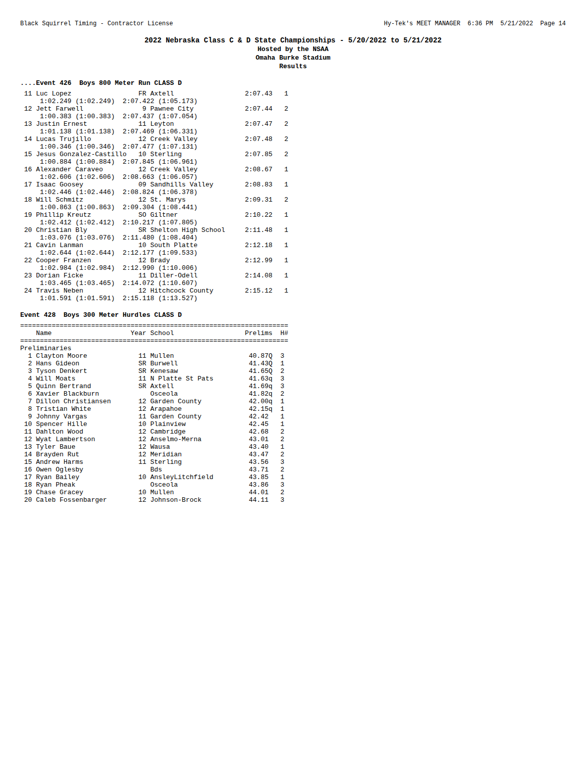Black Squirrel Timing - Contractor License Hy-Tek's MEET MANAGER 6:36 PM 5/21/2022 Page 14
2022 Nebraska Class C & D State Championships - 5/20/2022 to 5/21/2022
Hosted by the NSAA
Omaha Burke Stadium
Results
....Event 426 Boys 800 Meter Run CLASS D
 11 Luc Lopez                 FR Axtell                  2:07.43   1
     1:02.249 (1:02.249)  2:07.422 (1:05.173)
 12 Jett Farwell               9 Pawnee City             2:07.44   2
     1:00.383 (1:00.383)  2:07.437 (1:07.054)
 13 Justin Ernest             11 Leyton                  2:07.47   2
     1:01.138 (1:01.138)  2:07.469 (1:06.331)
 14 Lucas Trujillo            12 Creek Valley            2:07.48   2
     1:00.346 (1:00.346)  2:07.477 (1:07.131)
 15 Jesus Gonzalez-Castillo   10 Sterling                2:07.85   2
     1:00.884 (1:00.884)  2:07.845 (1:06.961)
 16 Alexander Caraveo         12 Creek Valley            2:08.67   1
     1:02.606 (1:02.606)  2:08.663 (1:06.057)
 17 Isaac Goosey              09 Sandhills Valley        2:08.83   1
     1:02.446 (1:02.446)  2:08.824 (1:06.378)
 18 Will Schmitz              12 St. Marys               2:09.31   2
     1:00.863 (1:00.863)  2:09.304 (1:08.441)
 19 Phillip Kreutz            SO Giltner                 2:10.22   1
     1:02.412 (1:02.412)  2:10.217 (1:07.805)
 20 Christian Bly             SR Shelton High School     2:11.48   1
     1:03.076 (1:03.076)  2:11.480 (1:08.404)
 21 Cavin Lanman              10 South Platte            2:12.18   1
     1:02.644 (1:02.644)  2:12.177 (1:09.533)
 22 Cooper Franzen            12 Brady                   2:12.99   1
     1:02.984 (1:02.984)  2:12.990 (1:10.006)
 23 Dorian Ficke              11 Diller-Odell            2:14.08   1
     1:03.465 (1:03.465)  2:14.072 (1:10.607)
 24 Travis Neben              12 Hitchcock County        2:15.12   1
     1:01.591 (1:01.591)  2:15.118 (1:13.527)
Event 428 Boys 300 Meter Hurdles CLASS D
====================================================================
    Name                    Year School                  Prelims  H#
====================================================================
Preliminaries
  1 Clayton Moore             11 Mullen                   40.87Q  3
  2 Hans Gideon               SR Burwell                  41.43Q  1
  3 Tyson Denkert             SR Kenesaw                  41.65Q  2
  4 Will Moats                11 N Platte St Pats         41.63q  3
  5 Quinn Bertrand            SR Axtell                   41.69q  3
  6 Xavier Blackburn             Osceola                  41.82q  2
  7 Dillon Christiansen       12 Garden County            42.00q  1
  8 Tristian White            12 Arapahoe                 42.15q  1
  9 Johnny Vargas             11 Garden County            42.42   1
 10 Spencer Hille             10 Plainview                42.45   1
 11 Dahlton Wood              12 Cambridge                42.68   2
 12 Wyat Lambertson           12 Anselmo-Merna            43.01   2
 13 Tyler Baue                12 Wausa                    43.40   1
 14 Brayden Rut               12 Meridian                 43.47   2
 15 Andrew Harms              11 Sterling                 43.56   3
 16 Owen Oglesby                 Bds                      43.71   2
 17 Ryan Bailey               10 AnsleyLitchfield         43.85   1
 18 Ryan Pheak                   Osceola                  43.86   3
 19 Chase Gracey              10 Mullen                   44.01   2
 20 Caleb Fossenbarger        12 Johnson-Brock            44.11   3